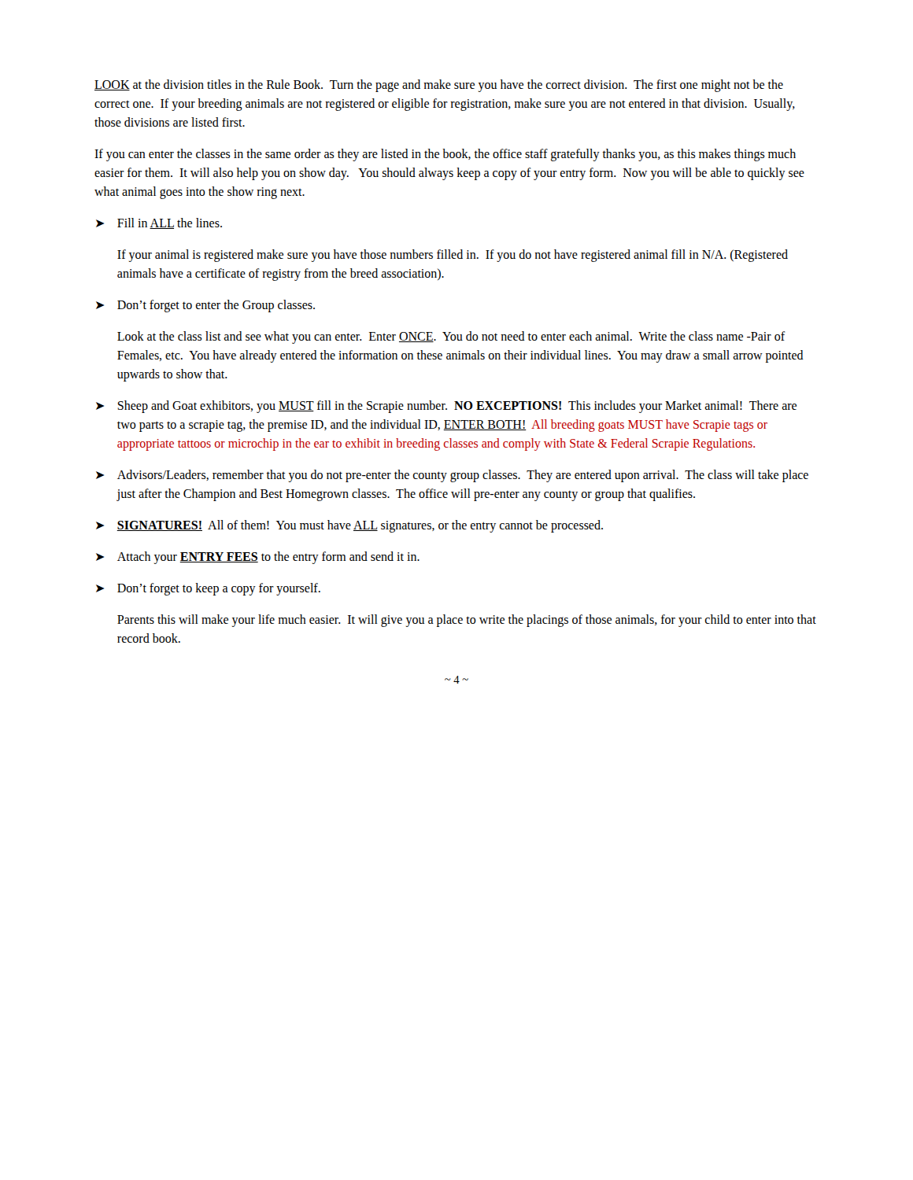LOOK at the division titles in the Rule Book. Turn the page and make sure you have the correct division. The first one might not be the correct one. If your breeding animals are not registered or eligible for registration, make sure you are not entered in that division. Usually, those divisions are listed first.
If you can enter the classes in the same order as they are listed in the book, the office staff gratefully thanks you, as this makes things much easier for them. It will also help you on show day. You should always keep a copy of your entry form. Now you will be able to quickly see what animal goes into the show ring next.
Fill in ALL the lines.
If your animal is registered make sure you have those numbers filled in. If you do not have registered animal fill in N/A. (Registered animals have a certificate of registry from the breed association).
Don’t forget to enter the Group classes.
Look at the class list and see what you can enter. Enter ONCE. You do not need to enter each animal. Write the class name -Pair of Females, etc. You have already entered the information on these animals on their individual lines. You may draw a small arrow pointed upwards to show that.
Sheep and Goat exhibitors, you MUST fill in the Scrapie number. NO EXCEPTIONS! This includes your Market animal! There are two parts to a scrapie tag, the premise ID, and the individual ID, ENTER BOTH! All breeding goats MUST have Scrapie tags or appropriate tattoos or microchip in the ear to exhibit in breeding classes and comply with State & Federal Scrapie Regulations.
Advisors/Leaders, remember that you do not pre-enter the county group classes. They are entered upon arrival. The class will take place just after the Champion and Best Homegrown classes. The office will pre-enter any county or group that qualifies.
SIGNATURES! All of them! You must have ALL signatures, or the entry cannot be processed.
Attach your ENTRY FEES to the entry form and send it in.
Don’t forget to keep a copy for yourself.
Parents this will make your life much easier. It will give you a place to write the placings of those animals, for your child to enter into that record book.
~ 4 ~